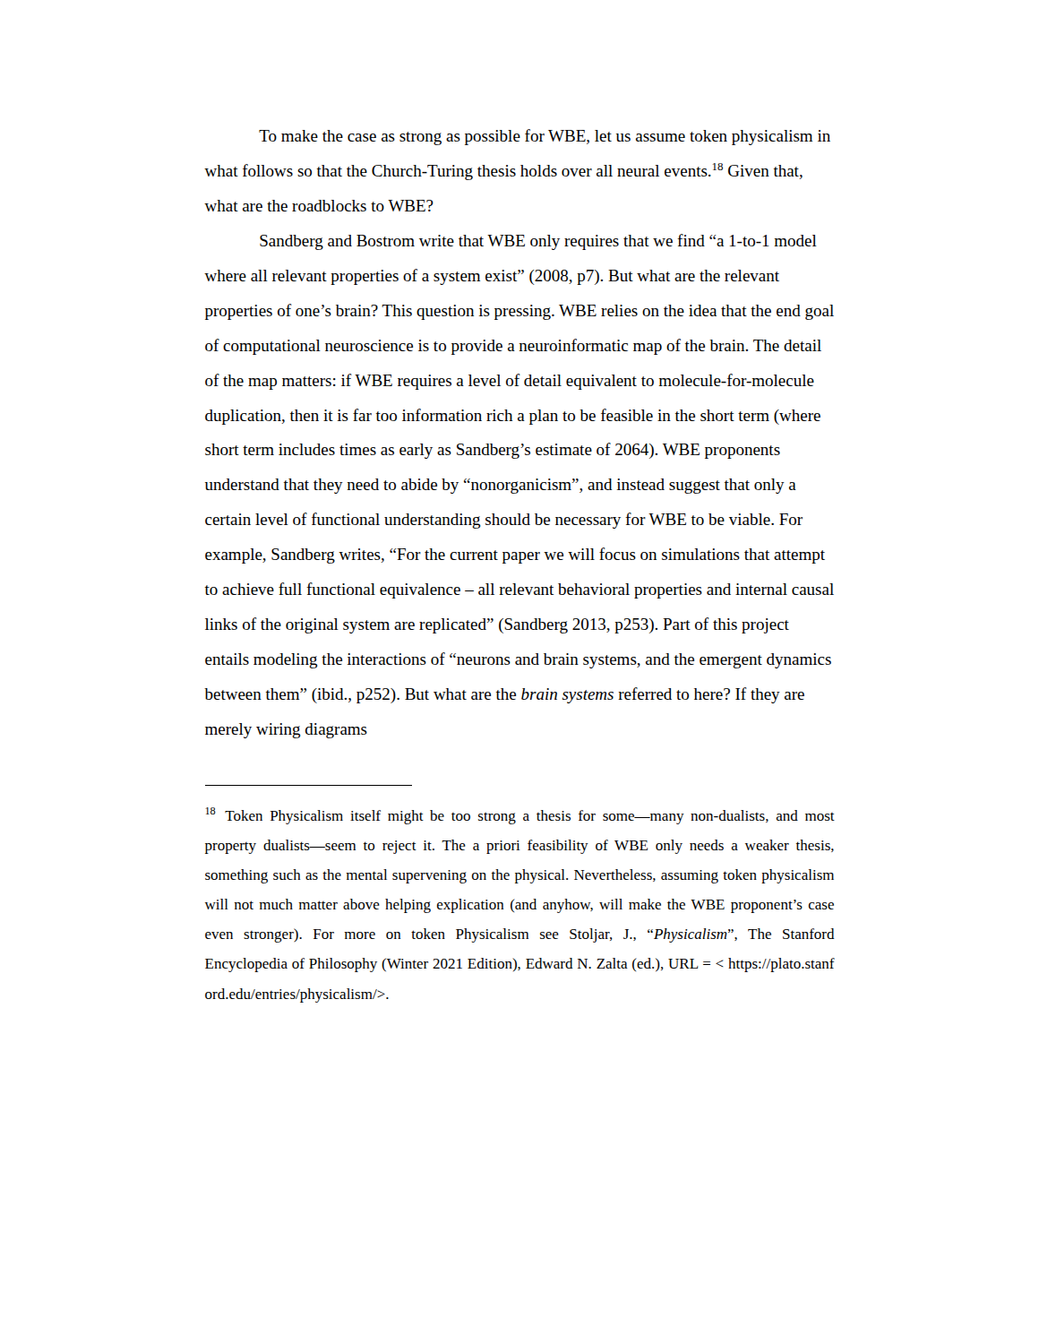To make the case as strong as possible for WBE, let us assume token physicalism in what follows so that the Church-Turing thesis holds over all neural events.18 Given that, what are the roadblocks to WBE?
Sandberg and Bostrom write that WBE only requires that we find “a 1-to-1 model where all relevant properties of a system exist” (2008, p7). But what are the relevant properties of one’s brain? This question is pressing. WBE relies on the idea that the end goal of computational neuroscience is to provide a neuroinformatic map of the brain. The detail of the map matters: if WBE requires a level of detail equivalent to molecule-for-molecule duplication, then it is far too information rich a plan to be feasible in the short term (where short term includes times as early as Sandberg’s estimate of 2064). WBE proponents understand that they need to abide by “nonorganicism”, and instead suggest that only a certain level of functional understanding should be necessary for WBE to be viable. For example, Sandberg writes, “For the current paper we will focus on simulations that attempt to achieve full functional equivalence – all relevant behavioral properties and internal causal links of the original system are replicated” (Sandberg 2013, p253). Part of this project entails modeling the interactions of “neurons and brain systems, and the emergent dynamics between them” (ibid., p252). But what are the brain systems referred to here? If they are merely wiring diagrams
18 Token Physicalism itself might be too strong a thesis for some—many non-dualists, and most property dualists—seem to reject it. The a priori feasibility of WBE only needs a weaker thesis, something such as the mental supervening on the physical. Nevertheless, assuming token physicalism will not much matter above helping explication (and anyhow, will make the WBE proponent’s case even stronger). For more on token Physicalism see Stoljar, J., “Physicalism”, The Stanford Encyclopedia of Philosophy (Winter 2021 Edition), Edward N. Zalta (ed.), URL = < https://plato.stanford.edu/entries/physicalism/>.